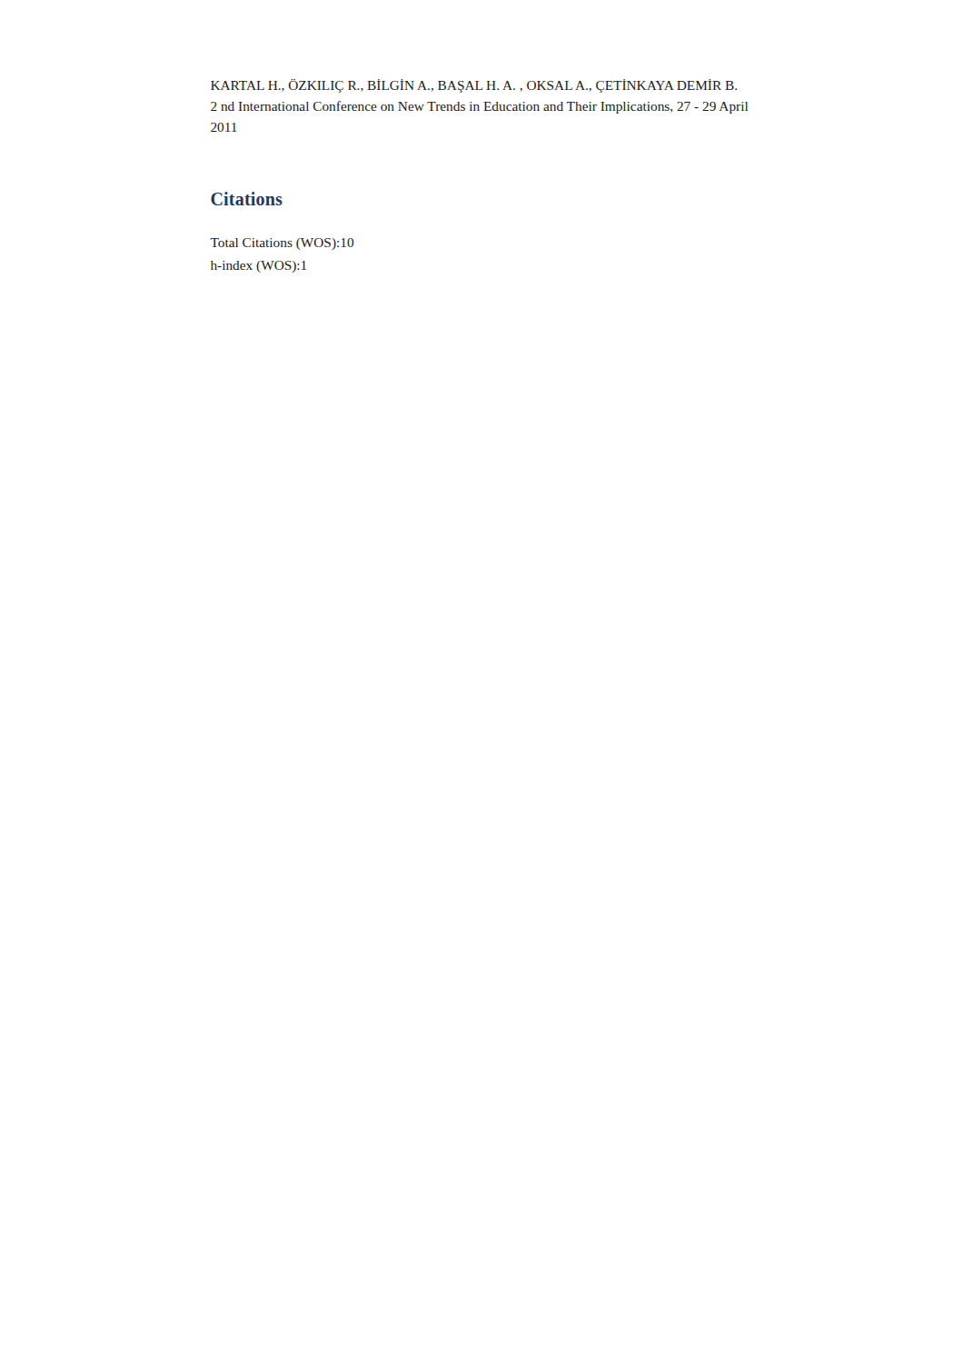KARTAL H., ÖZKILIÇ R., BİLGİN A., BAŞAL H. A. , OKSAL A., ÇETİNKAYA DEMİR B.
2 nd International Conference on New Trends in Education and Their Implications, 27 - 29 April 2011
Citations
Total Citations (WOS):10
h-index (WOS):1